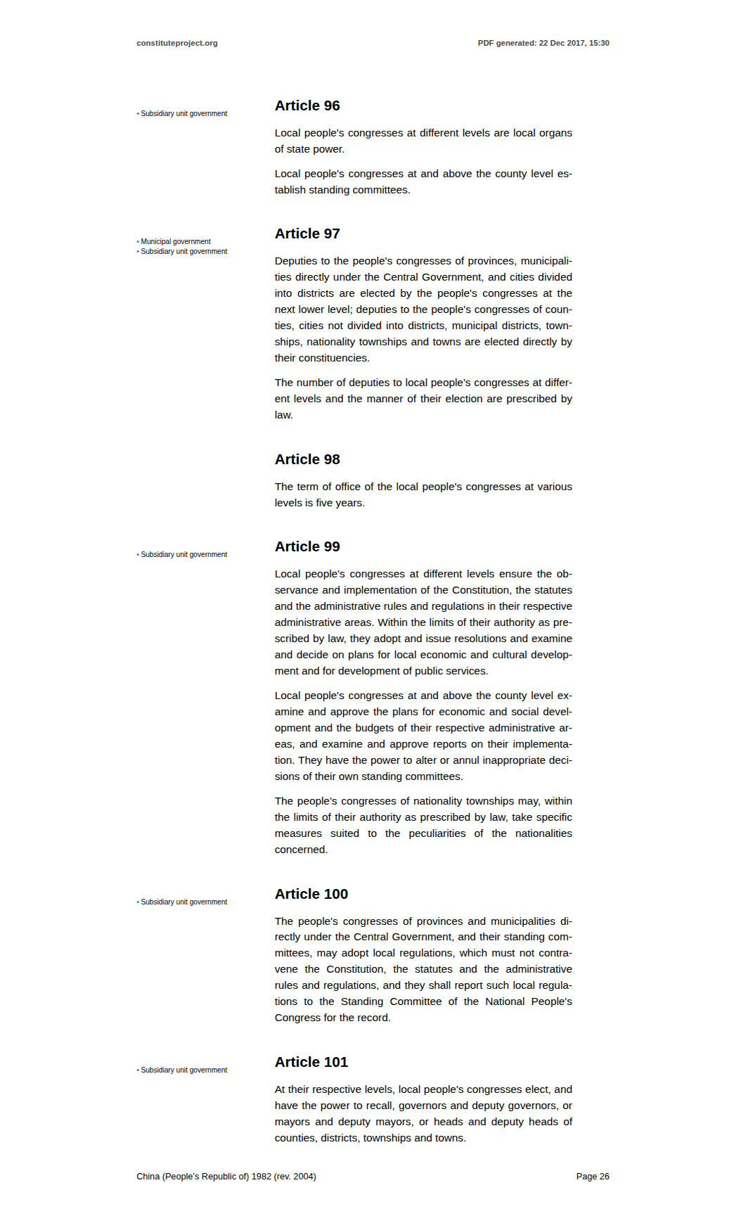constituteproject.org
PDF generated: 22 Dec 2017, 15:30
Subsidiary unit government
Article 96
Local people's congresses at different levels are local organs of state power.
Local people's congresses at and above the county level establish standing committees.
Municipal government
Subsidiary unit government
Article 97
Deputies to the people's congresses of provinces, municipalities directly under the Central Government, and cities divided into districts are elected by the people's congresses at the next lower level; deputies to the people's congresses of counties, cities not divided into districts, municipal districts, townships, nationality townships and towns are elected directly by their constituencies.
The number of deputies to local people's congresses at different levels and the manner of their election are prescribed by law.
Article 98
The term of office of the local people's congresses at various levels is five years.
Subsidiary unit government
Article 99
Local people's congresses at different levels ensure the observance and implementation of the Constitution, the statutes and the administrative rules and regulations in their respective administrative areas. Within the limits of their authority as prescribed by law, they adopt and issue resolutions and examine and decide on plans for local economic and cultural development and for development of public services.
Local people's congresses at and above the county level examine and approve the plans for economic and social development and the budgets of their respective administrative areas, and examine and approve reports on their implementation. They have the power to alter or annul inappropriate decisions of their own standing committees.
The people's congresses of nationality townships may, within the limits of their authority as prescribed by law, take specific measures suited to the peculiarities of the nationalities concerned.
Subsidiary unit government
Article 100
The people's congresses of provinces and municipalities directly under the Central Government, and their standing committees, may adopt local regulations, which must not contravene the Constitution, the statutes and the administrative rules and regulations, and they shall report such local regulations to the Standing Committee of the National People's Congress for the record.
Subsidiary unit government
Article 101
At their respective levels, local people's congresses elect, and have the power to recall, governors and deputy governors, or mayors and deputy mayors, or heads and deputy heads of counties, districts, townships and towns.
China (People’s Republic of) 1982 (rev. 2004)
Page 26